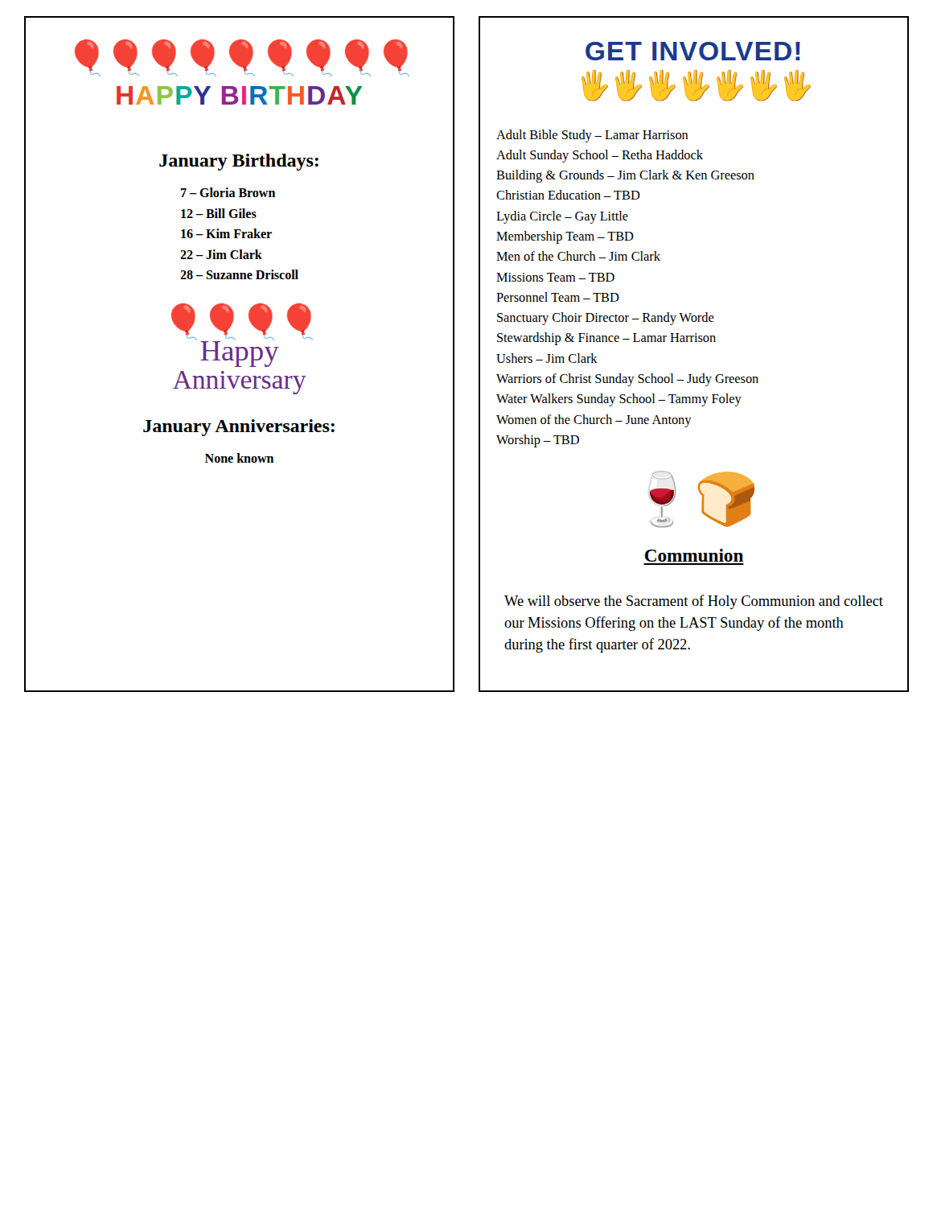🎈🎈🎈🎈🎈🎈🎈🎈🎈
HAPPY BIRTHDAY
January Birthdays:
7 – Gloria Brown
12 – Bill Giles
16 – Kim Fraker
22 – Jim Clark
28 – Suzanne Driscoll
🎈🎈🎈🎈
Happy Anniversary
January Anniversaries:
None known
GET INVOLVED!
🖐️🖐️🖐️🖐️🖐️🖐️🖐️
Adult Bible Study – Lamar Harrison
Adult Sunday School – Retha Haddock
Building & Grounds – Jim Clark & Ken Greeson
Christian Education – TBD
Lydia Circle – Gay Little
Membership Team – TBD
Men of the Church – Jim Clark
Missions Team – TBD
Personnel Team – TBD
Sanctuary Choir Director – Randy Worde
Stewardship & Finance – Lamar Harrison
Ushers – Jim Clark
Warriors of Christ Sunday School – Judy Greeson
Water Walkers Sunday School – Tammy Foley
Women of the Church – June Antony
Worship – TBD
🍷🍞
Communion
We will observe the Sacrament of Holy Communion and collect our Missions Offering on the LAST Sunday of the month during the first quarter of 2022.